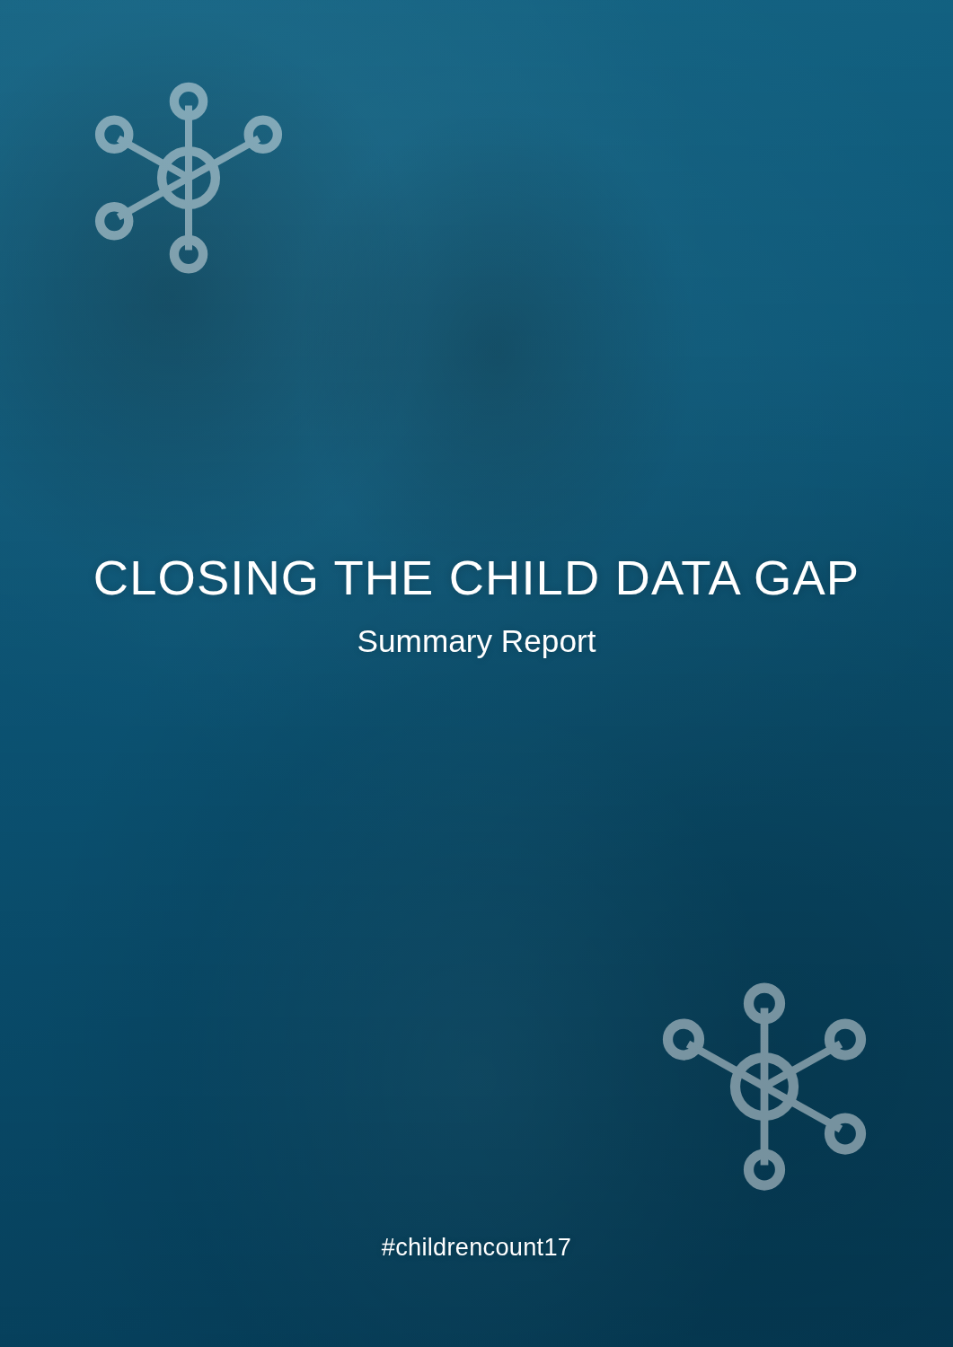Closing the Child Data Gap
Summary Report
#childrencount17